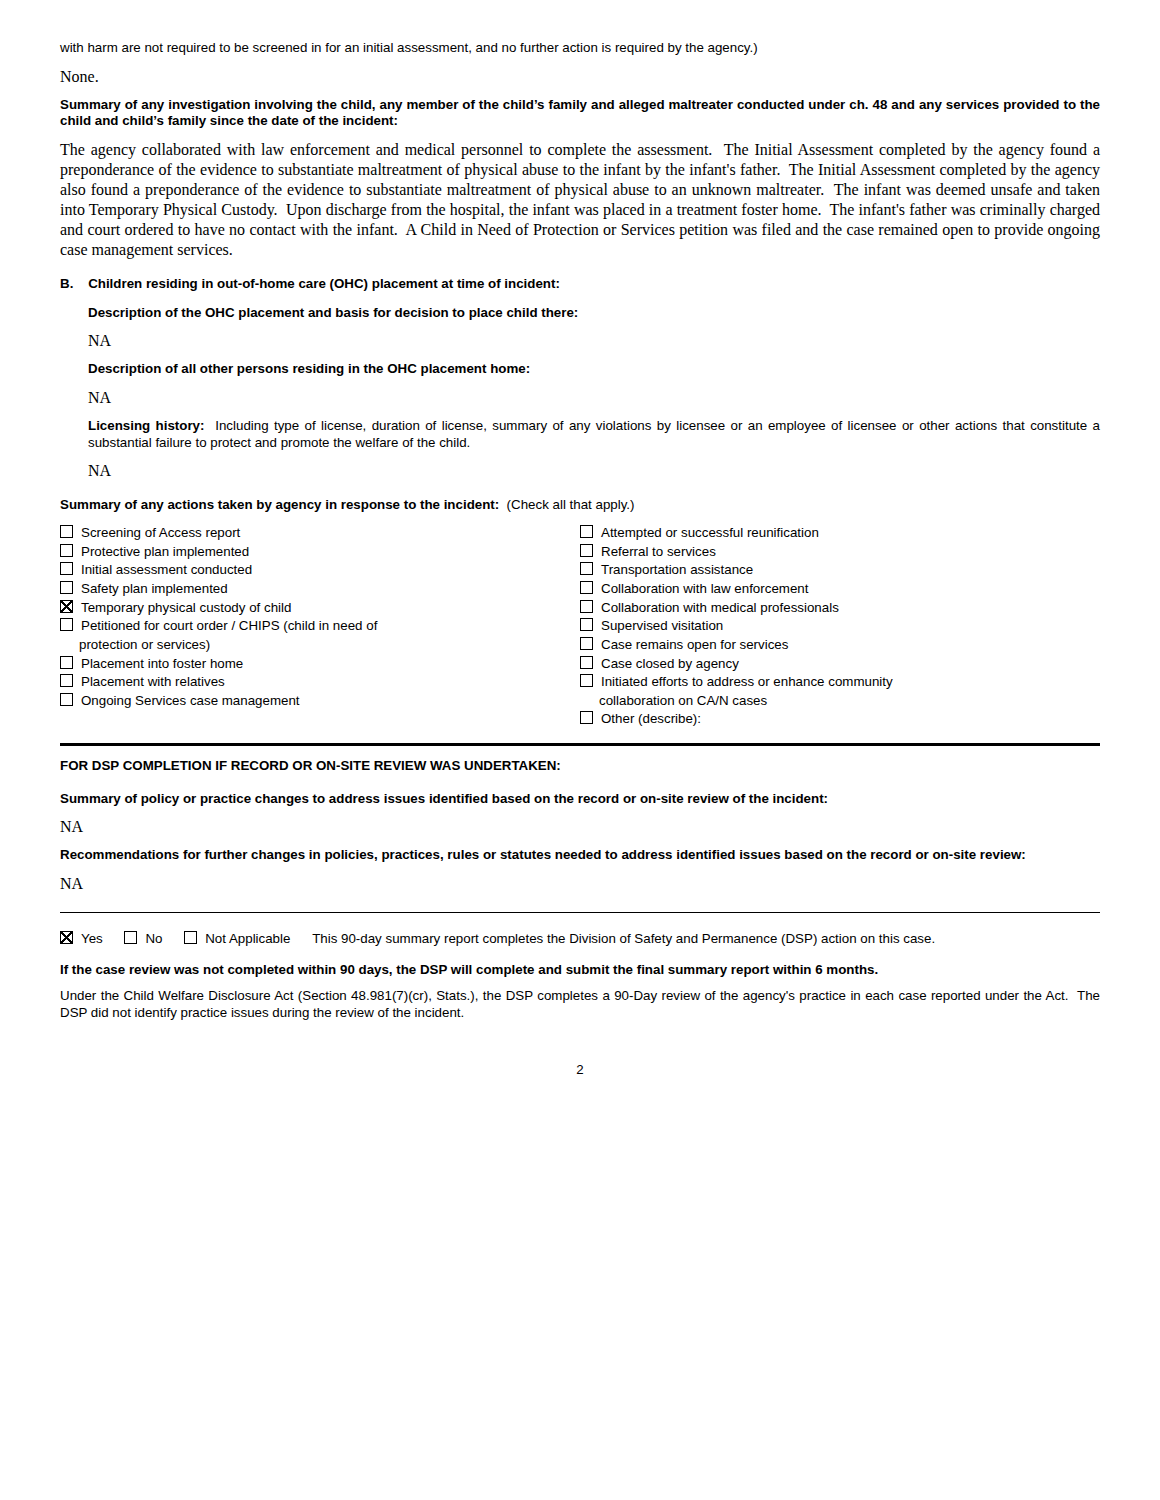with harm are not required to be screened in for an initial assessment, and no further action is required by the agency.)
None.
Summary of any investigation involving the child, any member of the child’s family and alleged maltreater conducted under ch. 48 and any services provided to the child and child’s family since the date of the incident:
The agency collaborated with law enforcement and medical personnel to complete the assessment. The Initial Assessment completed by the agency found a preponderance of the evidence to substantiate maltreatment of physical abuse to the infant by the infant's father. The Initial Assessment completed by the agency also found a preponderance of the evidence to substantiate maltreatment of physical abuse to an unknown maltreater. The infant was deemed unsafe and taken into Temporary Physical Custody. Upon discharge from the hospital, the infant was placed in a treatment foster home. The infant's father was criminally charged and court ordered to have no contact with the infant. A Child in Need of Protection or Services petition was filed and the case remained open to provide ongoing case management services.
B. Children residing in out-of-home care (OHC) placement at time of incident:
Description of the OHC placement and basis for decision to place child there:
NA
Description of all other persons residing in the OHC placement home:
NA
Licensing history: Including type of license, duration of license, summary of any violations by licensee or an employee of licensee or other actions that constitute a substantial failure to protect and promote the welfare of the child.
NA
Summary of any actions taken by agency in response to the incident: (Check all that apply.)
| Screening of Access report | Attempted or successful reunification |
| Protective plan implemented | Referral to services |
| Initial assessment conducted | Transportation assistance |
| Safety plan implemented | Collaboration with law enforcement |
| Temporary physical custody of child | Collaboration with medical professionals |
| Petitioned for court order / CHIPS (child in need of | Supervised visitation |
| protection or services) | Case remains open for services |
| Placement into foster home | Case closed by agency |
| Placement with relatives | Initiated efforts to address or enhance community |
| Ongoing Services case management | collaboration on CA/N cases |
| | Other (describe): |
FOR DSP COMPLETION IF RECORD OR ON-SITE REVIEW WAS UNDERTAKEN:
Summary of policy or practice changes to address issues identified based on the record or on-site review of the incident:
NA
Recommendations for further changes in policies, practices, rules or statutes needed to address identified issues based on the record or on-site review:
NA
Yes No Not Applicable This 90-day summary report completes the Division of Safety and Permanence (DSP) action on this case.
If the case review was not completed within 90 days, the DSP will complete and submit the final summary report within 6 months.
Under the Child Welfare Disclosure Act (Section 48.981(7)(cr), Stats.), the DSP completes a 90-Day review of the agency's practice in each case reported under the Act. The DSP did not identify practice issues during the review of the incident.
2